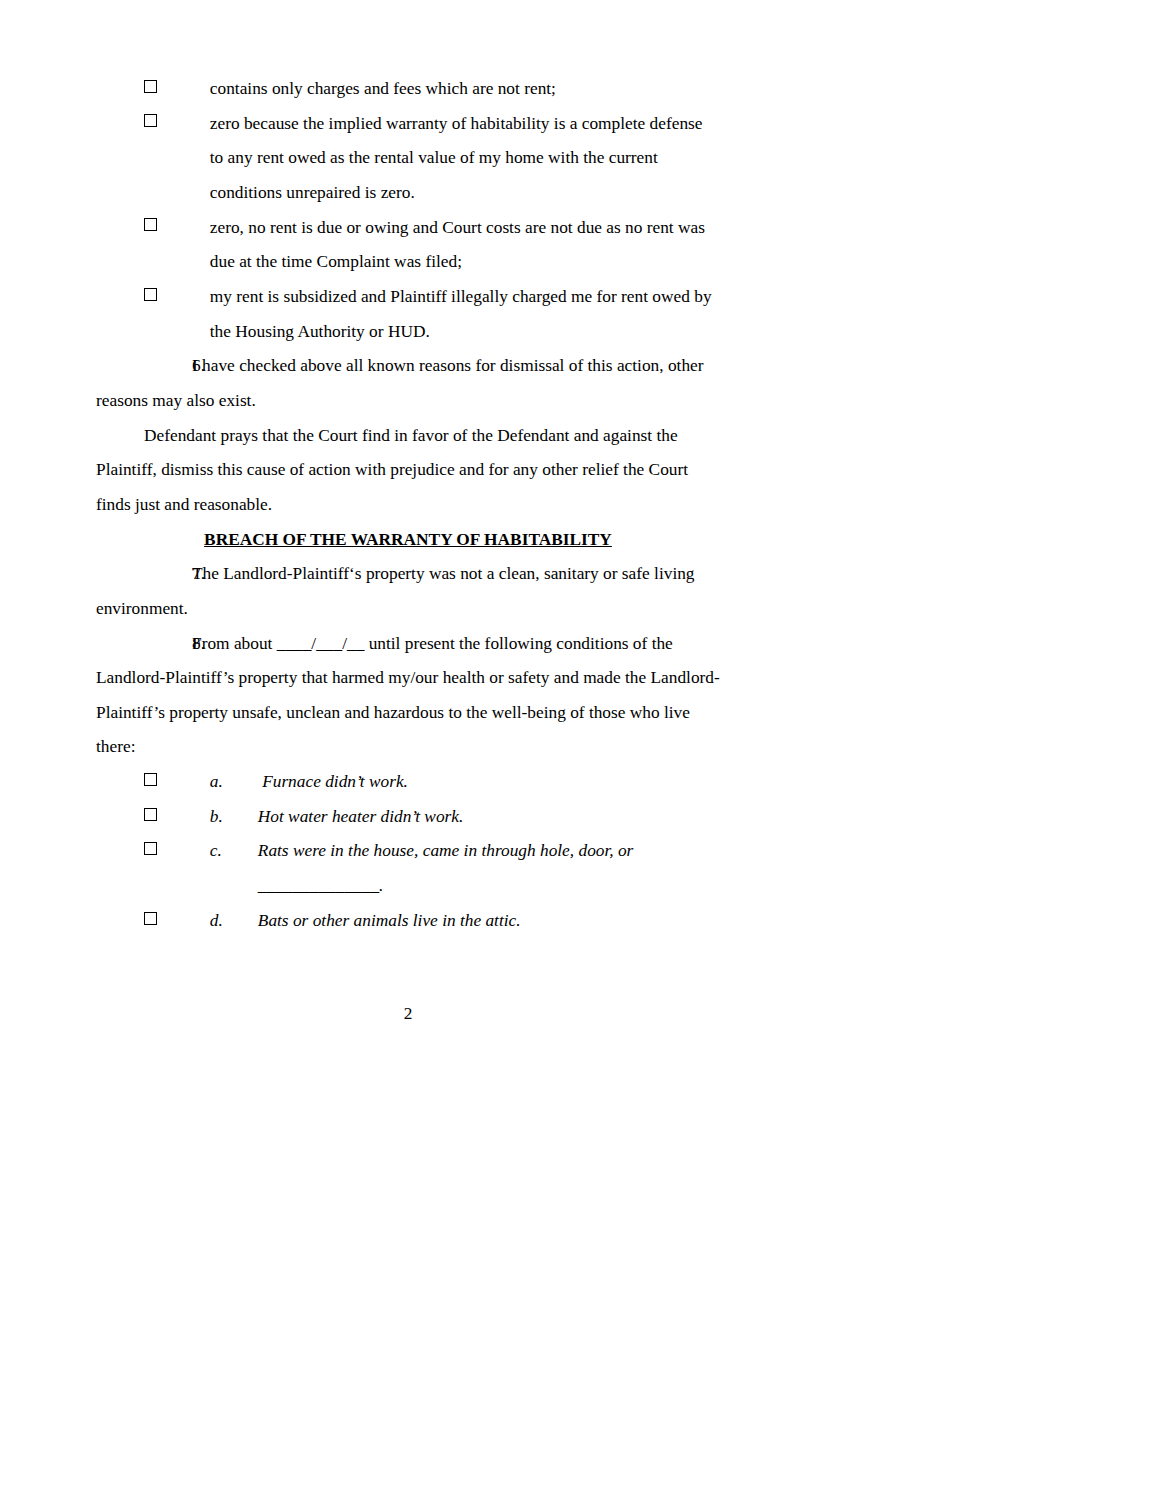contains only charges and fees which are not rent;
zero because the implied warranty of habitability is a complete defense to any rent owed as the rental value of my home with the current conditions unrepaired is zero.
zero, no rent is due or owing and Court costs are not due as no rent was due at the time Complaint was filed;
my rent is subsidized and Plaintiff illegally charged me for rent owed by the Housing Authority or HUD.
6. I have checked above all known reasons for dismissal of this action, other reasons may also exist.
Defendant prays that the Court find in favor of the Defendant and against the Plaintiff, dismiss this cause of action with prejudice and for any other relief the Court finds just and reasonable.
BREACH OF THE WARRANTY OF HABITABILITY
7. The Landlord-Plaintiff‘s property was not a clean, sanitary or safe living environment.
8. From about ____/___/__ until present the following conditions of the Landlord-Plaintiff’s property that harmed my/our health or safety and made the Landlord-Plaintiff’s property unsafe, unclean and hazardous to the well-being of those who live there:
a. Furnace didn’t work.
b. Hot water heater didn’t work.
c. Rats were in the house, came in through hole, door, or ______________.
d. Bats or other animals live in the attic.
2